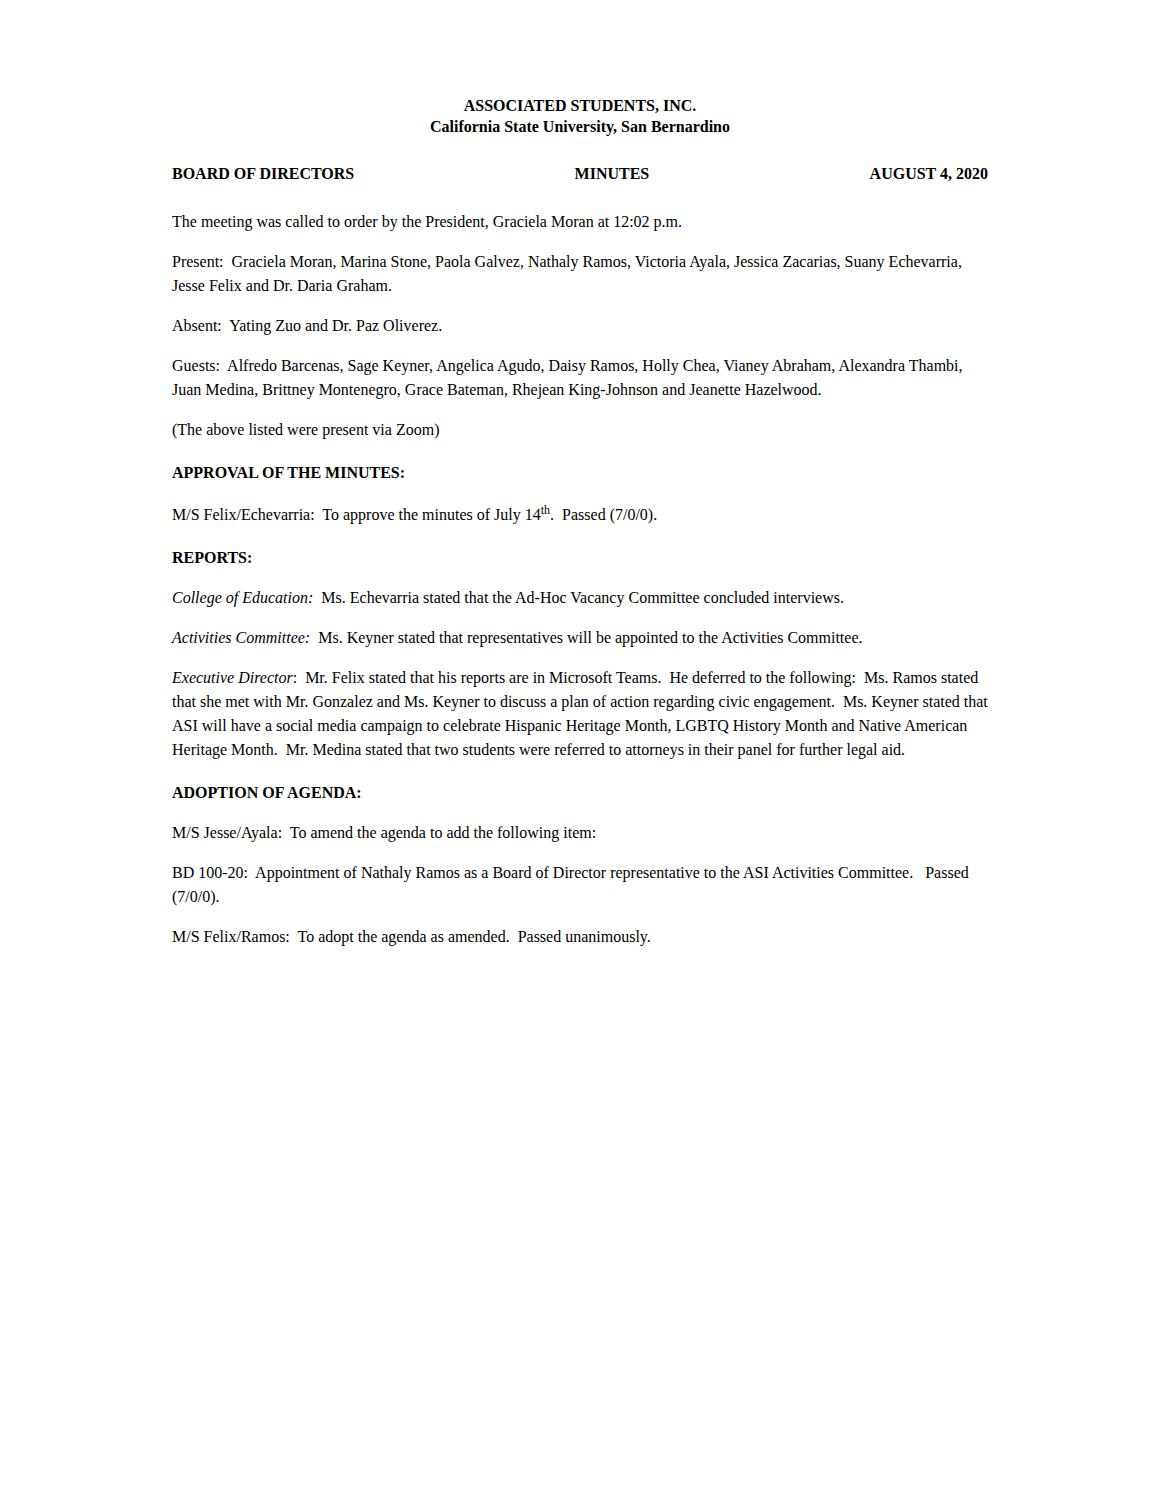ASSOCIATED STUDENTS, INC.
California State University, San Bernardino
BOARD OF DIRECTORS MINUTES AUGUST 4, 2020
The meeting was called to order by the President, Graciela Moran at 12:02 p.m.
Present: Graciela Moran, Marina Stone, Paola Galvez, Nathaly Ramos, Victoria Ayala, Jessica Zacarias, Suany Echevarria, Jesse Felix and Dr. Daria Graham.
Absent: Yating Zuo and Dr. Paz Oliverez.
Guests: Alfredo Barcenas, Sage Keyner, Angelica Agudo, Daisy Ramos, Holly Chea, Vianey Abraham, Alexandra Thambi, Juan Medina, Brittney Montenegro, Grace Bateman, Rhejean King-Johnson and Jeanette Hazelwood.
(The above listed were present via Zoom)
APPROVAL OF THE MINUTES:
M/S Felix/Echevarria: To approve the minutes of July 14th. Passed (7/0/0).
REPORTS:
College of Education: Ms. Echevarria stated that the Ad-Hoc Vacancy Committee concluded interviews.
Activities Committee: Ms. Keyner stated that representatives will be appointed to the Activities Committee.
Executive Director: Mr. Felix stated that his reports are in Microsoft Teams. He deferred to the following: Ms. Ramos stated that she met with Mr. Gonzalez and Ms. Keyner to discuss a plan of action regarding civic engagement. Ms. Keyner stated that ASI will have a social media campaign to celebrate Hispanic Heritage Month, LGBTQ History Month and Native American Heritage Month. Mr. Medina stated that two students were referred to attorneys in their panel for further legal aid.
ADOPTION OF AGENDA:
M/S Jesse/Ayala: To amend the agenda to add the following item:
BD 100-20: Appointment of Nathaly Ramos as a Board of Director representative to the ASI Activities Committee. Passed (7/0/0).
M/S Felix/Ramos: To adopt the agenda as amended. Passed unanimously.